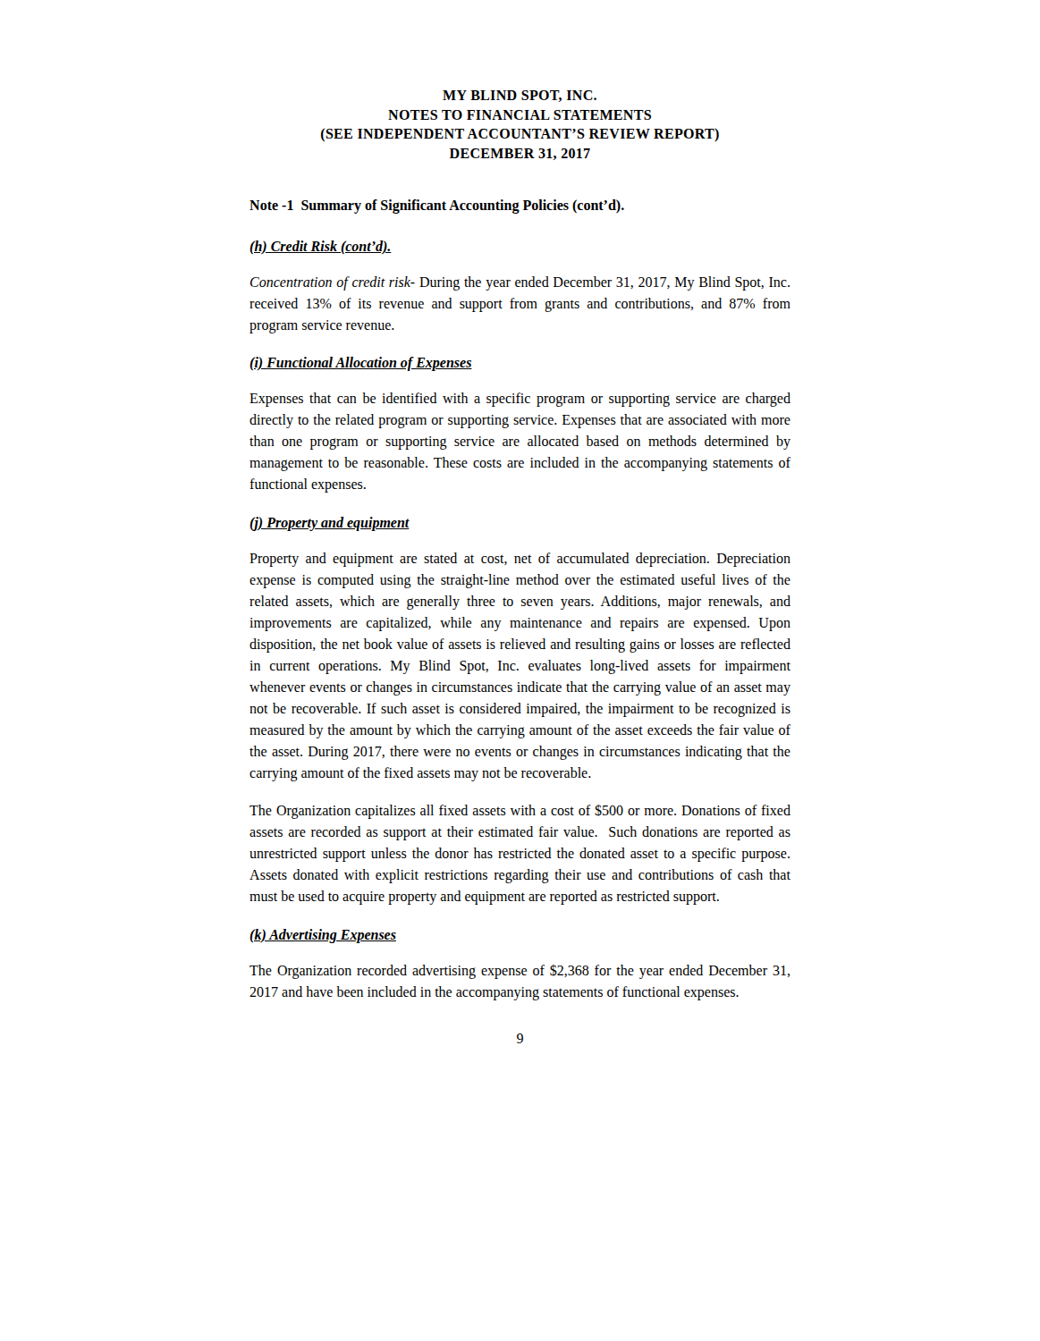MY BLIND SPOT, INC.
NOTES TO FINANCIAL STATEMENTS
(SEE INDEPENDENT ACCOUNTANT’S REVIEW REPORT)
DECEMBER 31, 2017
Note -1 Summary of Significant Accounting Policies (cont’d).
(h) Credit Risk (cont’d).
Concentration of credit risk- During the year ended December 31, 2017, My Blind Spot, Inc. received 13% of its revenue and support from grants and contributions, and 87% from program service revenue.
(i) Functional Allocation of Expenses
Expenses that can be identified with a specific program or supporting service are charged directly to the related program or supporting service. Expenses that are associated with more than one program or supporting service are allocated based on methods determined by management to be reasonable. These costs are included in the accompanying statements of functional expenses.
(j) Property and equipment
Property and equipment are stated at cost, net of accumulated depreciation. Depreciation expense is computed using the straight-line method over the estimated useful lives of the related assets, which are generally three to seven years. Additions, major renewals, and improvements are capitalized, while any maintenance and repairs are expensed. Upon disposition, the net book value of assets is relieved and resulting gains or losses are reflected in current operations. My Blind Spot, Inc. evaluates long-lived assets for impairment whenever events or changes in circumstances indicate that the carrying value of an asset may not be recoverable. If such asset is considered impaired, the impairment to be recognized is measured by the amount by which the carrying amount of the asset exceeds the fair value of the asset. During 2017, there were no events or changes in circumstances indicating that the carrying amount of the fixed assets may not be recoverable.
The Organization capitalizes all fixed assets with a cost of $500 or more. Donations of fixed assets are recorded as support at their estimated fair value. Such donations are reported as unrestricted support unless the donor has restricted the donated asset to a specific purpose. Assets donated with explicit restrictions regarding their use and contributions of cash that must be used to acquire property and equipment are reported as restricted support.
(k) Advertising Expenses
The Organization recorded advertising expense of $2,368 for the year ended December 31, 2017 and have been included in the accompanying statements of functional expenses.
9